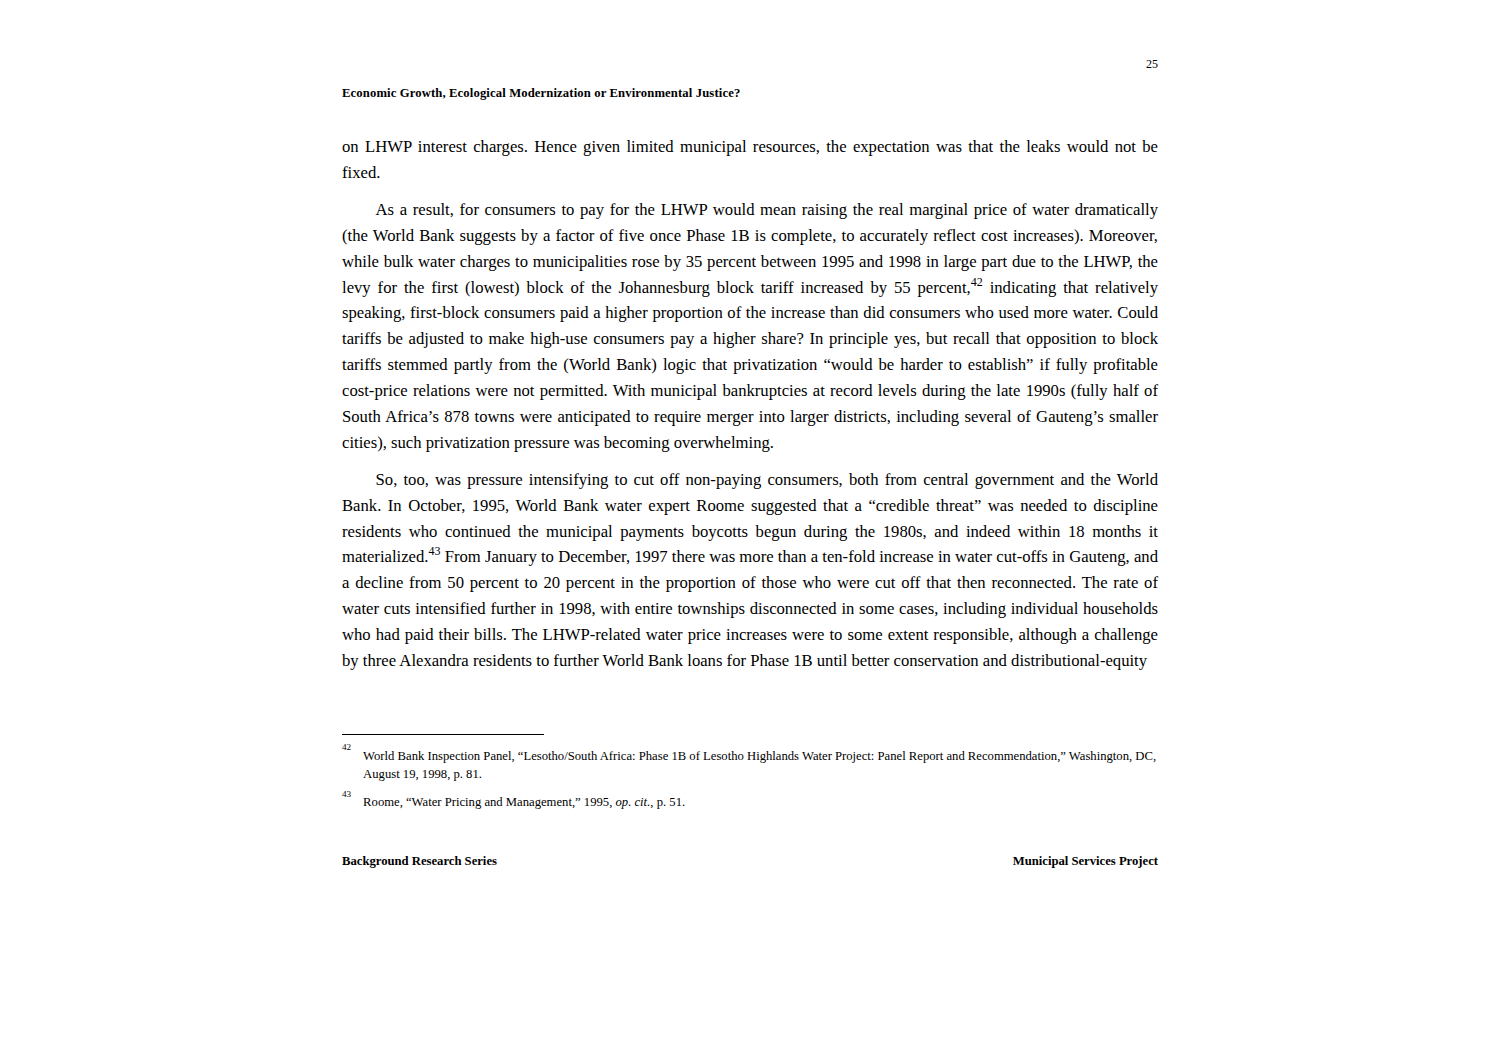25
Economic Growth, Ecological Modernization or Environmental Justice?
on LHWP interest charges. Hence given limited municipal resources, the expectation was that the leaks would not be fixed.
As a result, for consumers to pay for the LHWP would mean raising the real marginal price of water dramatically (the World Bank suggests by a factor of five once Phase 1B is complete, to accurately reflect cost increases). Moreover, while bulk water charges to municipalities rose by 35 percent between 1995 and 1998 in large part due to the LHWP, the levy for the first (lowest) block of the Johannesburg block tariff increased by 55 percent,42 indicating that relatively speaking, first-block consumers paid a higher proportion of the increase than did consumers who used more water. Could tariffs be adjusted to make high-use consumers pay a higher share? In principle yes, but recall that opposition to block tariffs stemmed partly from the (World Bank) logic that privatization “would be harder to establish” if fully profitable cost-price relations were not permitted. With municipal bankruptcies at record levels during the late 1990s (fully half of South Africa’s 878 towns were anticipated to require merger into larger districts, including several of Gauteng’s smaller cities), such privatization pressure was becoming overwhelming.
So, too, was pressure intensifying to cut off non-paying consumers, both from central government and the World Bank. In October, 1995, World Bank water expert Roome suggested that a “credible threat” was needed to discipline residents who continued the municipal payments boycotts begun during the 1980s, and indeed within 18 months it materialized.43 From January to December, 1997 there was more than a ten-fold increase in water cut-offs in Gauteng, and a decline from 50 percent to 20 percent in the proportion of those who were cut off that then reconnected. The rate of water cuts intensified further in 1998, with entire townships disconnected in some cases, including individual households who had paid their bills. The LHWP-related water price increases were to some extent responsible, although a challenge by three Alexandra residents to further World Bank loans for Phase 1B until better conservation and distributional-equity
42World Bank Inspection Panel, “Lesotho/South Africa: Phase 1B of Lesotho Highlands Water Project: Panel Report and Recommendation,” Washington, DC, August 19, 1998, p. 81.
43Roome, “Water Pricing and Management,” 1995, op. cit., p. 51.
Background Research Series Municipal Services Project